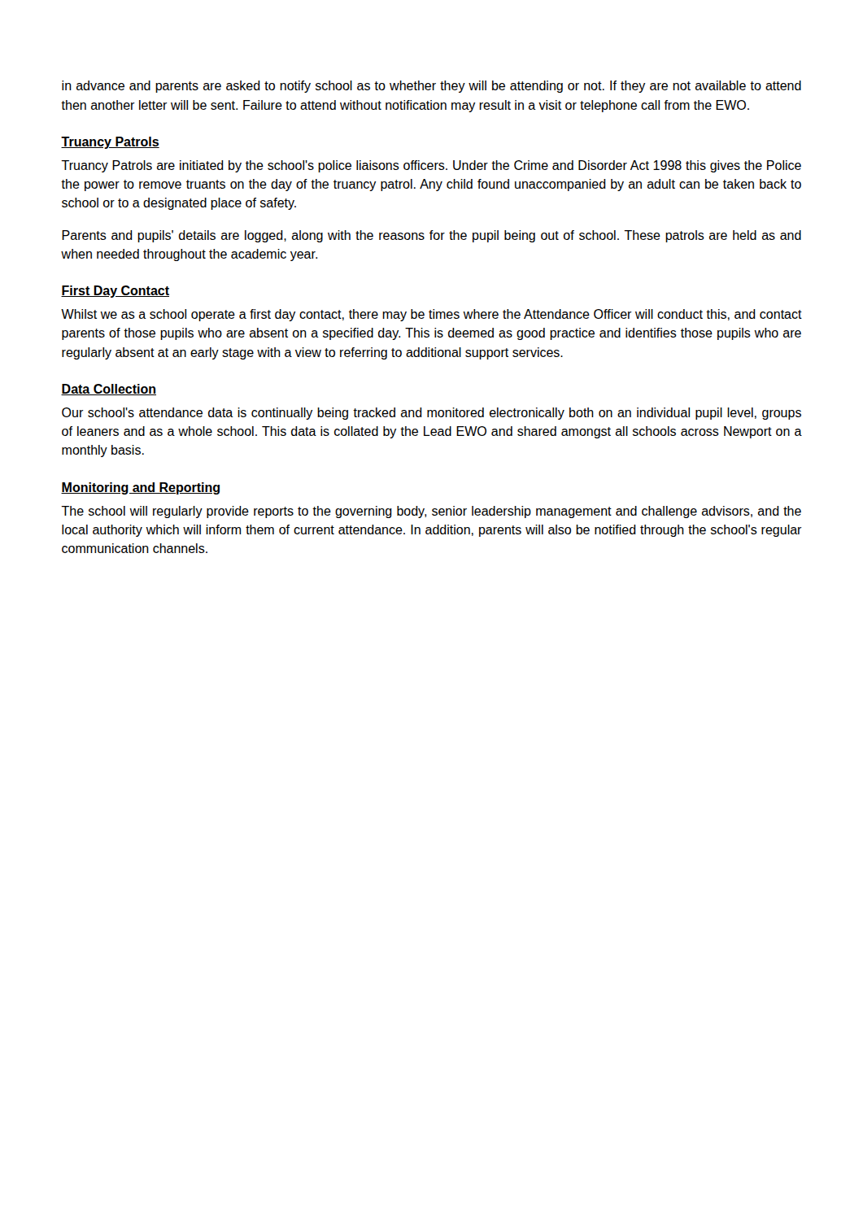in advance and parents are asked to notify school as to whether they will be attending or not. If they are not available to attend then another letter will be sent. Failure to attend without notification may result in a visit or telephone call from the EWO.
Truancy Patrols
Truancy Patrols are initiated by the school's police liaisons officers. Under the Crime and Disorder Act 1998 this gives the Police the power to remove truants on the day of the truancy patrol. Any child found unaccompanied by an adult can be taken back to school or to a designated place of safety.
Parents and pupils' details are logged, along with the reasons for the pupil being out of school. These patrols are held as and when needed throughout the academic year.
First Day Contact
Whilst we as a school operate a first day contact, there may be times where the Attendance Officer will conduct this, and contact parents of those pupils who are absent on a specified day. This is deemed as good practice and identifies those pupils who are regularly absent at an early stage with a view to referring to additional support services.
Data Collection
Our school's attendance data is continually being tracked and monitored electronically both on an individual pupil level, groups of leaners and as a whole school. This data is collated by the Lead EWO and shared amongst all schools across Newport on a monthly basis.
Monitoring and Reporting
The school will regularly provide reports to the governing body, senior leadership management and challenge advisors, and the local authority which will inform them of current attendance. In addition, parents will also be notified through the school's regular communication channels.